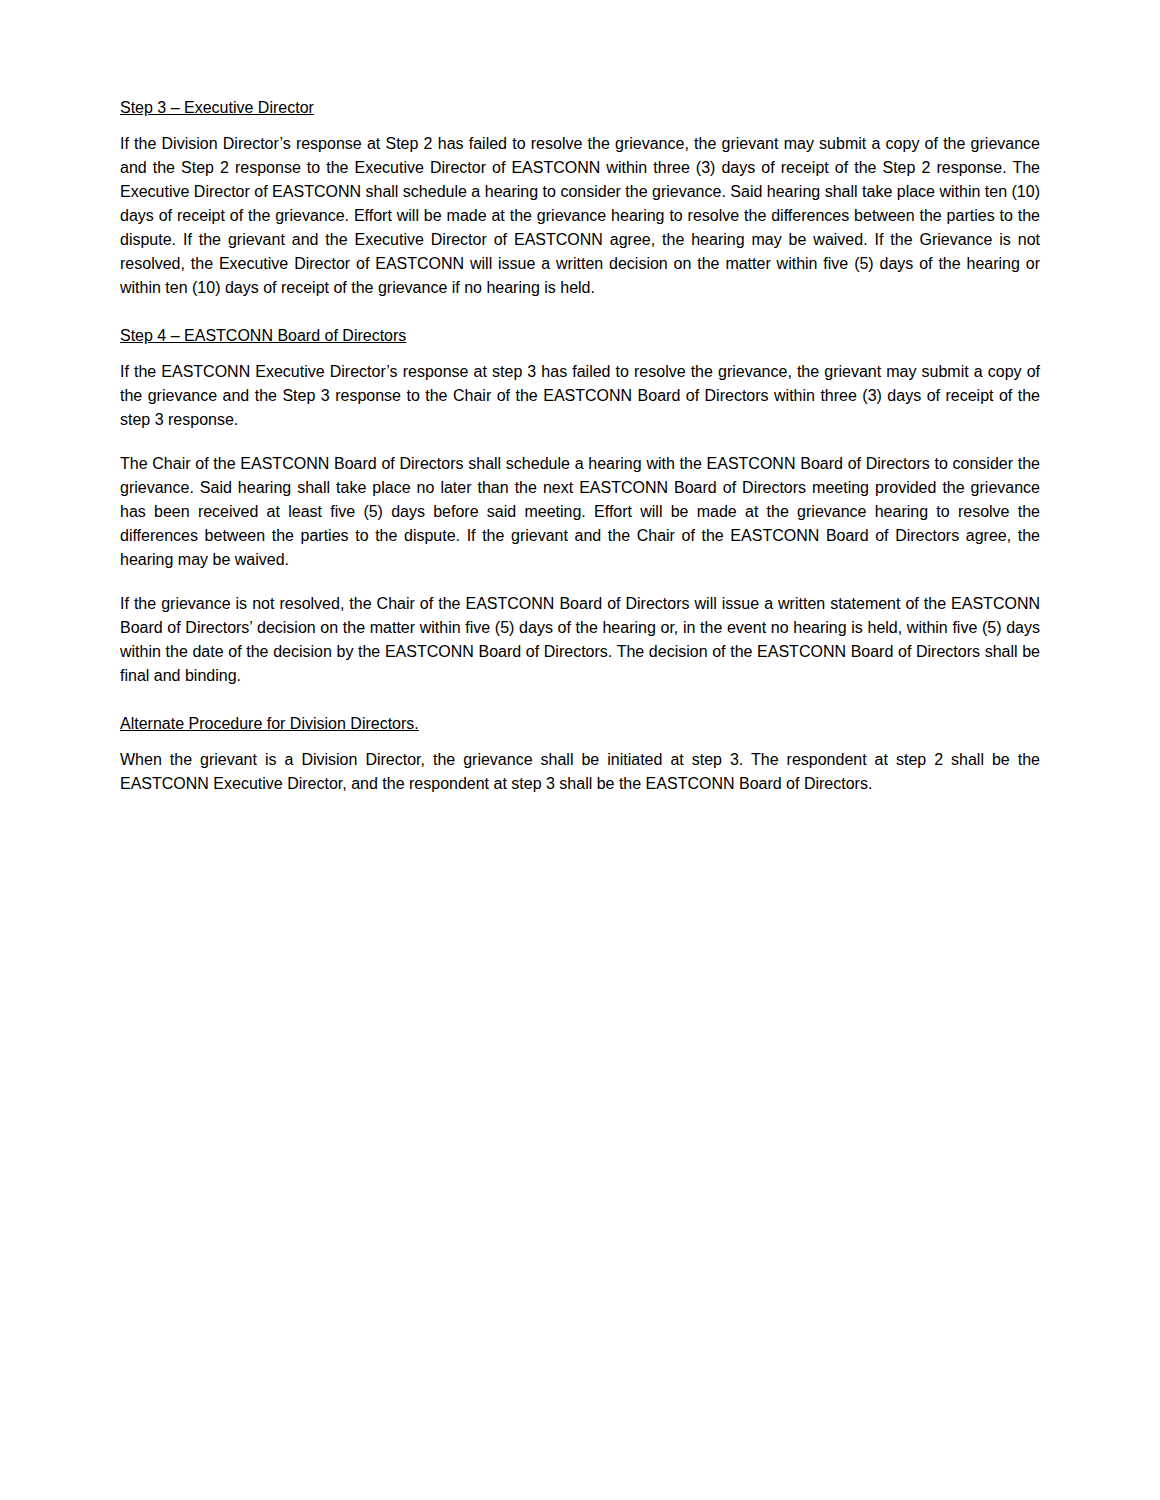Step 3 – Executive Director
If the Division Director’s response at Step 2 has failed to resolve the grievance, the grievant may submit a copy of the grievance and the Step 2 response to the Executive Director of EASTCONN within three (3) days of receipt of the Step 2 response. The Executive Director of EASTCONN shall schedule a hearing to consider the grievance. Said hearing shall take place within ten (10) days of receipt of the grievance. Effort will be made at the grievance hearing to resolve the differences between the parties to the dispute. If the grievant and the Executive Director of EASTCONN agree, the hearing may be waived. If the Grievance is not resolved, the Executive Director of EASTCONN will issue a written decision on the matter within five (5) days of the hearing or within ten (10) days of receipt of the grievance if no hearing is held.
Step 4 – EASTCONN Board of Directors
If the EASTCONN Executive Director’s response at step 3 has failed to resolve the grievance, the grievant may submit a copy of the grievance and the Step 3 response to the Chair of the EASTCONN Board of Directors within three (3) days of receipt of the step 3 response.
The Chair of the EASTCONN Board of Directors shall schedule a hearing with the EASTCONN Board of Directors to consider the grievance. Said hearing shall take place no later than the next EASTCONN Board of Directors meeting provided the grievance has been received at least five (5) days before said meeting. Effort will be made at the grievance hearing to resolve the differences between the parties to the dispute. If the grievant and the Chair of the EASTCONN Board of Directors agree, the hearing may be waived.
If the grievance is not resolved, the Chair of the EASTCONN Board of Directors will issue a written statement of the EASTCONN Board of Directors’ decision on the matter within five (5) days of the hearing or, in the event no hearing is held, within five (5) days within the date of the decision by the EASTCONN Board of Directors. The decision of the EASTCONN Board of Directors shall be final and binding.
Alternate Procedure for Division Directors.
When the grievant is a Division Director, the grievance shall be initiated at step 3. The respondent at step 2 shall be the EASTCONN Executive Director, and the respondent at step 3 shall be the EASTCONN Board of Directors.